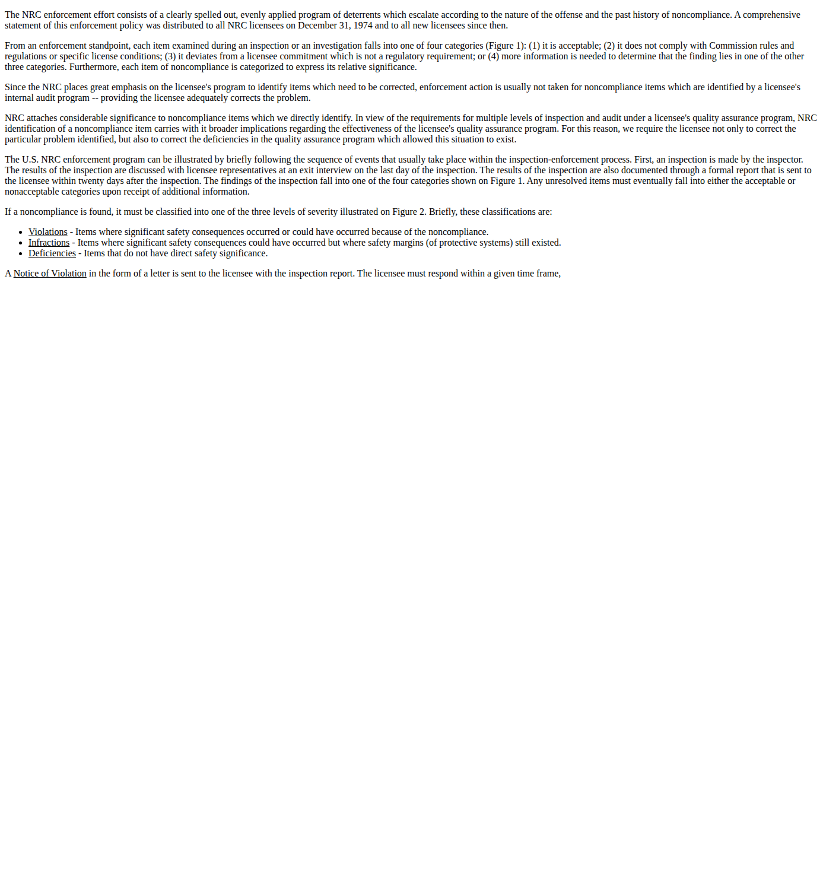The NRC enforcement effort consists of a clearly spelled out, evenly applied program of deterrents which escalate according to the nature of the offense and the past history of noncompliance. A comprehensive statement of this enforcement policy was distributed to all NRC licensees on December 31, 1974 and to all new licensees since then.
From an enforcement standpoint, each item examined during an inspection or an investigation falls into one of four categories (Figure 1): (1) it is acceptable; (2) it does not comply with Commission rules and regulations or specific license conditions; (3) it deviates from a licensee commitment which is not a regulatory requirement; or (4) more information is needed to determine that the finding lies in one of the other three categories. Furthermore, each item of noncompliance is categorized to express its relative significance.
Since the NRC places great emphasis on the licensee's program to identify items which need to be corrected, enforcement action is usually not taken for noncompliance items which are identified by a licensee's internal audit program -- providing the licensee adequately corrects the problem.
NRC attaches considerable significance to noncompliance items which we directly identify. In view of the requirements for multiple levels of inspection and audit under a licensee's quality assurance program, NRC identification of a noncompliance item carries with it broader implications regarding the effectiveness of the licensee's quality assurance program. For this reason, we require the licensee not only to correct the particular problem identified, but also to correct the deficiencies in the quality assurance program which allowed this situation to exist.
The U.S. NRC enforcement program can be illustrated by briefly following the sequence of events that usually take place within the inspection-enforcement process. First, an inspection is made by the inspector. The results of the inspection are discussed with licensee representatives at an exit interview on the last day of the inspection. The results of the inspection are also documented through a formal report that is sent to the licensee within twenty days after the inspection. The findings of the inspection fall into one of the four categories shown on Figure 1. Any unresolved items must eventually fall into either the acceptable or nonacceptable categories upon receipt of additional information.
If a noncompliance is found, it must be classified into one of the three levels of severity illustrated on Figure 2. Briefly, these classifications are:
Violations - Items where significant safety consequences occurred or could have occurred because of the noncompliance.
Infractions - Items where significant safety consequences could have occurred but where safety margins (of protective systems) still existed.
Deficiencies - Items that do not have direct safety significance.
A Notice of Violation in the form of a letter is sent to the licensee with the inspection report. The licensee must respond within a given time frame,